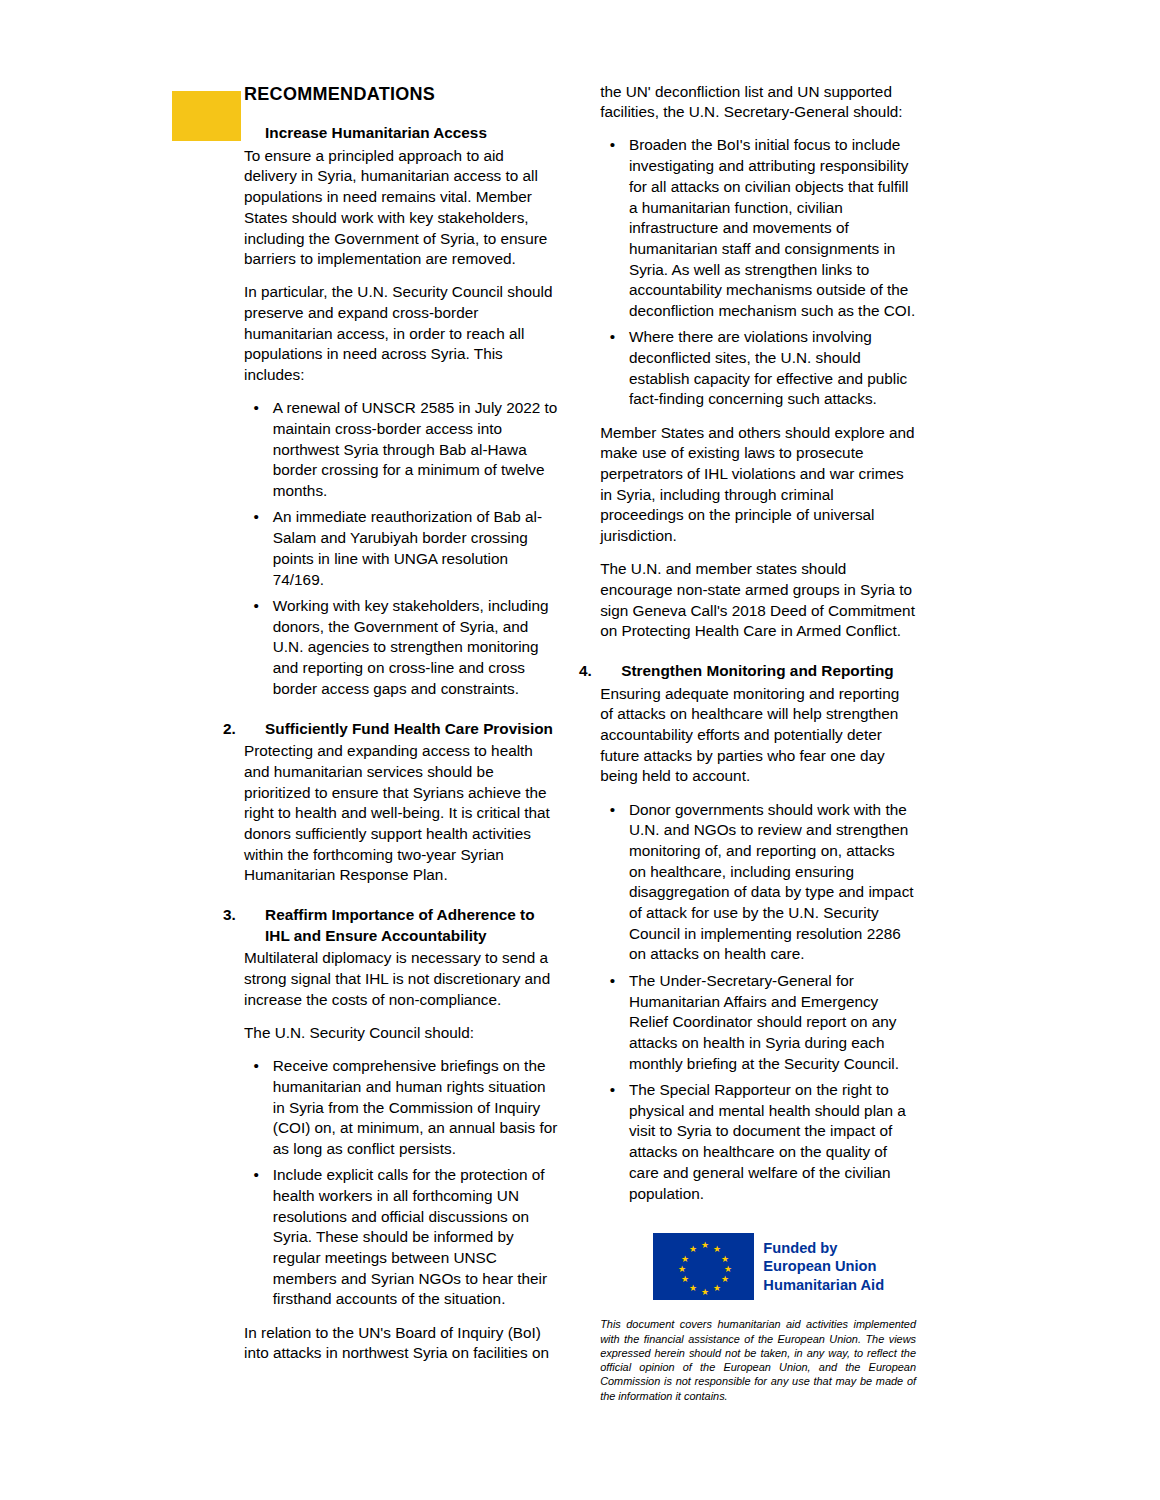RECOMMENDATIONS
1. Increase Humanitarian Access
To ensure a principled approach to aid delivery in Syria, humanitarian access to all populations in need remains vital. Member States should work with key stakeholders, including the Government of Syria, to ensure barriers to implementation are removed.
In particular, the U.N. Security Council should preserve and expand cross-border humanitarian access, in order to reach all populations in need across Syria. This includes:
A renewal of UNSCR 2585 in July 2022 to maintain cross-border access into northwest Syria through Bab al-Hawa border crossing for a minimum of twelve months.
An immediate reauthorization of Bab al-Salam and Yarubiyah border crossing points in line with UNGA resolution 74/169.
Working with key stakeholders, including donors, the Government of Syria, and U.N. agencies to strengthen monitoring and reporting on cross-line and cross border access gaps and constraints.
2. Sufficiently Fund Health Care Provision
Protecting and expanding access to health and humanitarian services should be prioritized to ensure that Syrians achieve the right to health and well-being. It is critical that donors sufficiently support health activities within the forthcoming two-year Syrian Humanitarian Response Plan.
3. Reaffirm Importance of Adherence to IHL and Ensure Accountability
Multilateral diplomacy is necessary to send a strong signal that IHL is not discretionary and increase the costs of non-compliance.
The U.N. Security Council should:
Receive comprehensive briefings on the humanitarian and human rights situation in Syria from the Commission of Inquiry (COI) on, at minimum, an annual basis for as long as conflict persists.
Include explicit calls for the protection of health workers in all forthcoming UN resolutions and official discussions on Syria. These should be informed by regular meetings between UNSC members and Syrian NGOs to hear their firsthand accounts of the situation.
In relation to the UN's Board of Inquiry (BoI) into attacks in northwest Syria on facilities on the UN' deconfliction list and UN supported facilities, the U.N. Secretary-General should:
Broaden the BoI's initial focus to include investigating and attributing responsibility for all attacks on civilian objects that fulfill a humanitarian function, civilian infrastructure and movements of humanitarian staff and consignments in Syria. As well as strengthen links to accountability mechanisms outside of the deconfliction mechanism such as the COI.
Where there are violations involving deconflicted sites, the U.N. should establish capacity for effective and public fact-finding concerning such attacks.
Member States and others should explore and make use of existing laws to prosecute perpetrators of IHL violations and war crimes in Syria, including through criminal proceedings on the principle of universal jurisdiction.
The U.N. and member states should encourage non-state armed groups in Syria to sign Geneva Call's 2018 Deed of Commitment on Protecting Health Care in Armed Conflict.
4. Strengthen Monitoring and Reporting
Ensuring adequate monitoring and reporting of attacks on healthcare will help strengthen accountability efforts and potentially deter future attacks by parties who fear one day being held to account.
Donor governments should work with the U.N. and NGOs to review and strengthen monitoring of, and reporting on, attacks on healthcare, including ensuring disaggregation of data by type and impact of attack for use by the U.N. Security Council in implementing resolution 2286 on attacks on health care.
The Under-Secretary-General for Humanitarian Affairs and Emergency Relief Coordinator should report on any attacks on health in Syria during each monthly briefing at the Security Council.
The Special Rapporteur on the right to physical and mental health should plan a visit to Syria to document the impact of attacks on healthcare on the quality of care and general welfare of the civilian population.
★ ★ ★ ★ ★ ★ ★ ★ ★ ★ ★ ★
Funded by
European Union
Humanitarian Aid
This document covers humanitarian aid activities implemented with the financial assistance of the European Union. The views expressed herein should not be taken, in any way, to reflect the official opinion of the European Union, and the European Commission is not responsible for any use that may be made of the information it contains.